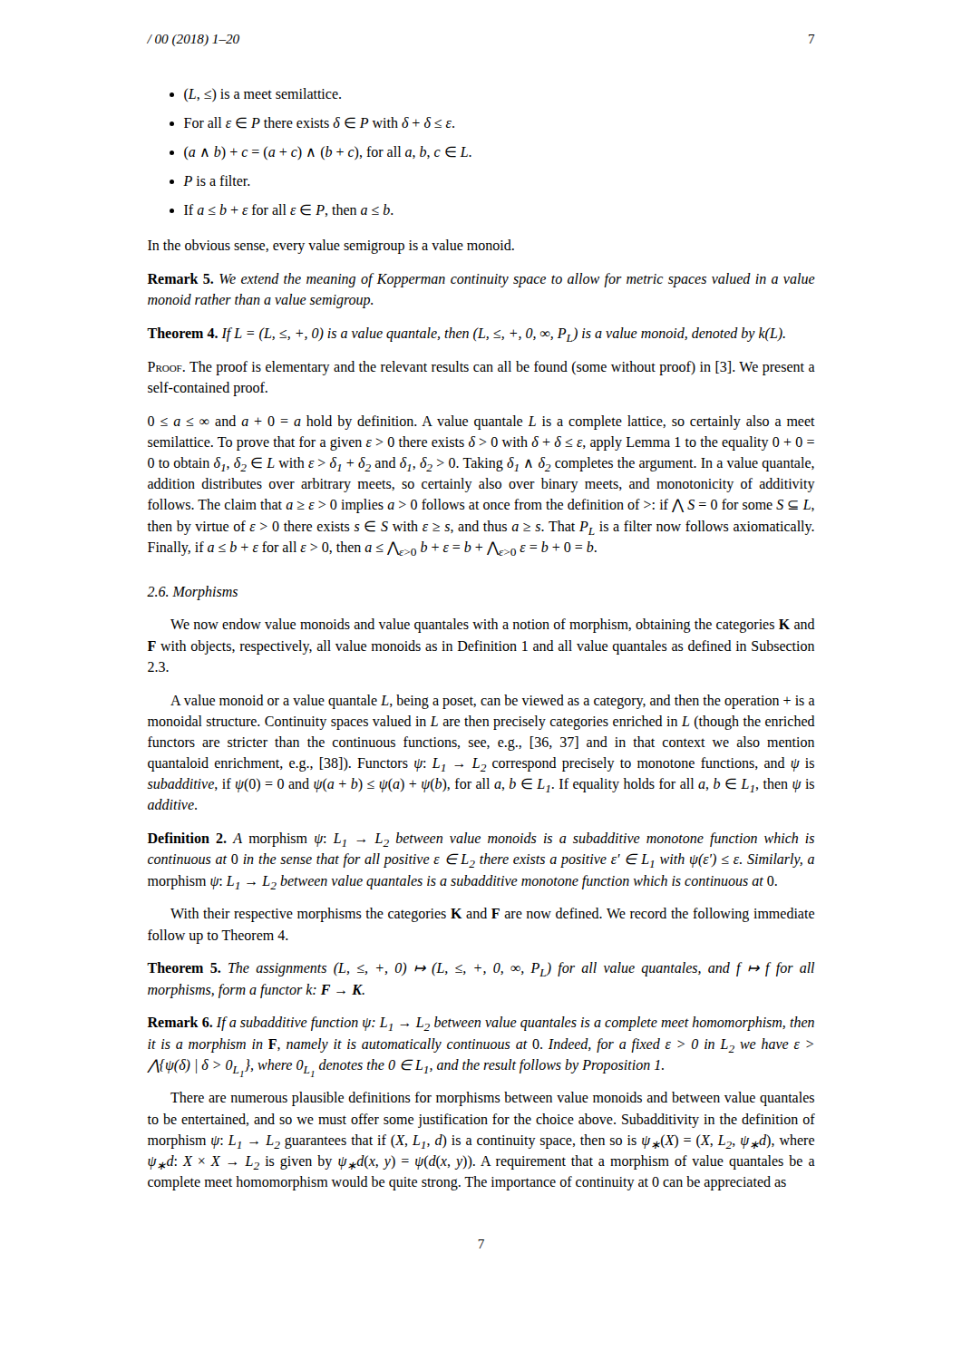/ 00 (2018) 1–20 7
(L, ≤) is a meet semilattice.
For all ε ∈ P there exists δ ∈ P with δ + δ ≤ ε.
(a ∧ b) + c = (a + c) ∧ (b + c), for all a, b, c ∈ L.
P is a filter.
If a ≤ b + ε for all ε ∈ P, then a ≤ b.
In the obvious sense, every value semigroup is a value monoid.
Remark 5. We extend the meaning of Kopperman continuity space to allow for metric spaces valued in a value monoid rather than a value semigroup.
Theorem 4. If L = (L, ≤, +, 0) is a value quantale, then (L, ≤, +, 0, ∞, PL) is a value monoid, denoted by k(L).
Proof. The proof is elementary and the relevant results can all be found (some without proof) in [3]. We present a self-contained proof.
0 ≤ a ≤ ∞ and a + 0 = a hold by definition. A value quantale L is a complete lattice, so certainly also a meet semilattice. To prove that for a given ε > 0 there exists δ > 0 with δ + δ ≤ ε, apply Lemma 1 to the equality 0 + 0 = 0 to obtain δ1, δ2 ∈ L with ε > δ1 + δ2 and δ1, δ2 > 0. Taking δ1 ∧ δ2 completes the argument. In a value quantale, addition distributes over arbitrary meets, so certainly also over binary meets, and monotonicity of additivity follows. The claim that a ≥ ε > 0 implies a > 0 follows at once from the definition of >: if ⋀ S = 0 for some S ⊆ L, then by virtue of ε > 0 there exists s ∈ S with ε ≥ s, and thus a ≥ s. That PL is a filter now follows axiomatically. Finally, if a ≤ b + ε for all ε > 0, then a ≤ ⋀ε>0 b + ε = b + ⋀ε>0 ε = b + 0 = b.
2.6. Morphisms
We now endow value monoids and value quantales with a notion of morphism, obtaining the categories K and F with objects, respectively, all value monoids as in Definition 1 and all value quantales as defined in Subsection 2.3.
A value monoid or a value quantale L, being a poset, can be viewed as a category, and then the operation + is a monoidal structure. Continuity spaces valued in L are then precisely categories enriched in L (though the enriched functors are stricter than the continuous functions, see, e.g., [36, 37] and in that context we also mention quantaloid enrichment, e.g., [38]). Functors ψ: L1 → L2 correspond precisely to monotone functions, and ψ is subadditive, if ψ(0) = 0 and ψ(a + b) ≤ ψ(a) + ψ(b), for all a, b ∈ L1. If equality holds for all a, b ∈ L1, then ψ is additive.
Definition 2. A morphism ψ: L1 → L2 between value monoids is a subadditive monotone function which is continuous at 0 in the sense that for all positive ε ∈ L2 there exists a positive ε′ ∈ L1 with ψ(ε′) ≤ ε. Similarly, a morphism ψ: L1 → L2 between value quantales is a subadditive monotone function which is continuous at 0.
With their respective morphisms the categories K and F are now defined. We record the following immediate follow up to Theorem 4.
Theorem 5. The assignments (L, ≤, +, 0) ↦ (L, ≤, +, 0, ∞, PL) for all value quantales, and f ↦ f for all morphisms, form a functor k: F → K.
Remark 6. If a subadditive function ψ: L1 → L2 between value quantales is a complete meet homomorphism, then it is a morphism in F, namely it is automatically continuous at 0. Indeed, for a fixed ε > 0 in L2 we have ε > ⋀{ψ(δ) | δ > 0L1}, where 0L1 denotes the 0 ∈ L1, and the result follows by Proposition 1.
There are numerous plausible definitions for morphisms between value monoids and between value quantales to be entertained, and so we must offer some justification for the choice above. Subadditivity in the definition of morphism ψ: L1 → L2 guarantees that if (X, L1, d) is a continuity space, then so is ψ∗(X) = (X, L2, ψ∗d), where ψ∗d: X × X → L2 is given by ψ∗d(x, y) = ψ(d(x, y)). A requirement that a morphism of value quantales be a complete meet homomorphism would be quite strong. The importance of continuity at 0 can be appreciated as
7